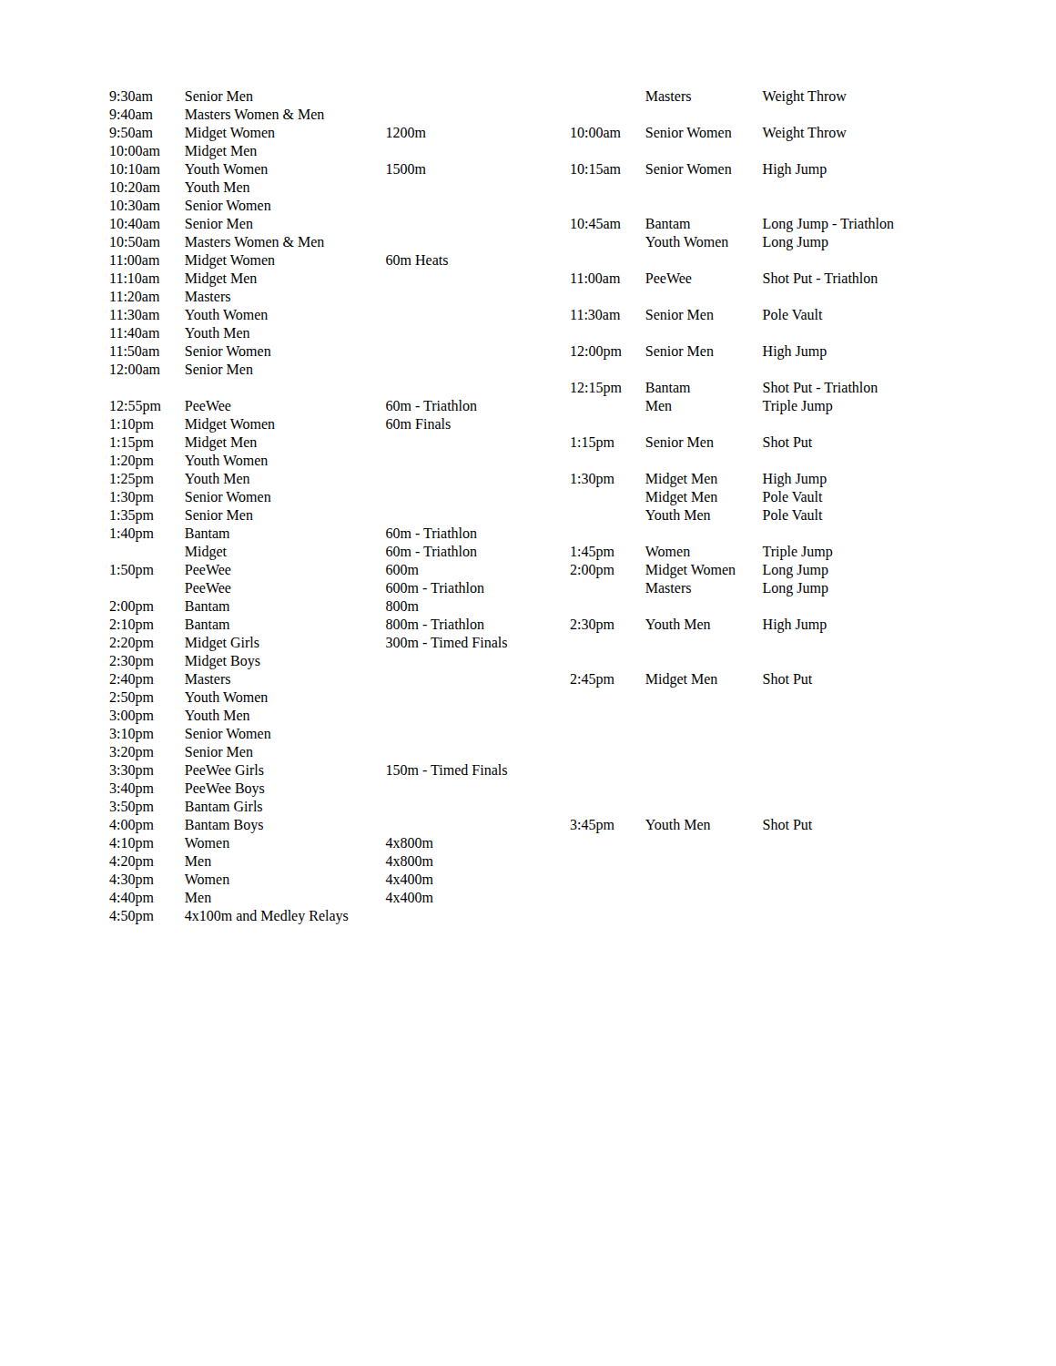| 9:30am | Senior Men | | | Masters | Weight Throw |
| 9:40am | Masters Women & Men | | | | |
| 9:50am | Midget Women | 1200m | 10:00am | Senior Women | Weight Throw |
| 10:00am | Midget Men | | | | |
| 10:10am | Youth Women | 1500m | 10:15am | Senior Women | High Jump |
| 10:20am | Youth Men | | | | |
| 10:30am | Senior Women | | | | |
| 10:40am | Senior Men | | 10:45am | Bantam | Long Jump - Triathlon |
| 10:50am | Masters Women & Men | | | Youth Women | Long Jump |
| 11:00am | Midget Women | 60m Heats | | | |
| 11:10am | Midget Men | | 11:00am | PeeWee | Shot Put - Triathlon |
| 11:20am | Masters | | | | |
| 11:30am | Youth Women | | 11:30am | Senior Men | Pole Vault |
| 11:40am | Youth Men | | | | |
| 11:50am | Senior Women | | 12:00pm | Senior Men | High Jump |
| 12:00am | Senior Men | | | | |
| | | | 12:15pm | Bantam | Shot Put - Triathlon |
| 12:55pm | PeeWee | 60m - Triathlon | | Men | Triple Jump |
| 1:10pm | Midget Women | 60m Finals | | | |
| 1:15pm | Midget Men | | 1:15pm | Senior Men | Shot Put |
| 1:20pm | Youth Women | | | | |
| 1:25pm | Youth Men | | 1:30pm | Midget Men | High Jump |
| 1:30pm | Senior Women | | | Midget Men | Pole Vault |
| 1:35pm | Senior Men | | | Youth Men | Pole Vault |
| 1:40pm | Bantam | 60m - Triathlon | | | |
| | Midget | 60m - Triathlon | 1:45pm | Women | Triple Jump |
| 1:50pm | PeeWee | 600m | 2:00pm | Midget Women | Long Jump |
| | PeeWee | 600m - Triathlon | | Masters | Long Jump |
| 2:00pm | Bantam | 800m | | | |
| 2:10pm | Bantam | 800m - Triathlon | 2:30pm | Youth Men | High Jump |
| 2:20pm | Midget Girls | 300m - Timed Finals | | | |
| 2:30pm | Midget Boys | | | | |
| 2:40pm | Masters | | 2:45pm | Midget Men | Shot Put |
| 2:50pm | Youth Women | | | | |
| 3:00pm | Youth Men | | | | |
| 3:10pm | Senior Women | | | | |
| 3:20pm | Senior Men | | | | |
| 3:30pm | PeeWee Girls | 150m - Timed Finals | | | |
| 3:40pm | PeeWee Boys | | | | |
| 3:50pm | Bantam Girls | | | | |
| 4:00pm | Bantam Boys | | 3:45pm | Youth Men | Shot Put |
| 4:10pm | Women | 4x800m | | | |
| 4:20pm | Men | 4x800m | | | |
| 4:30pm | Women | 4x400m | | | |
| 4:40pm | Men | 4x400m | | | |
| 4:50pm | 4x100m and Medley Relays |